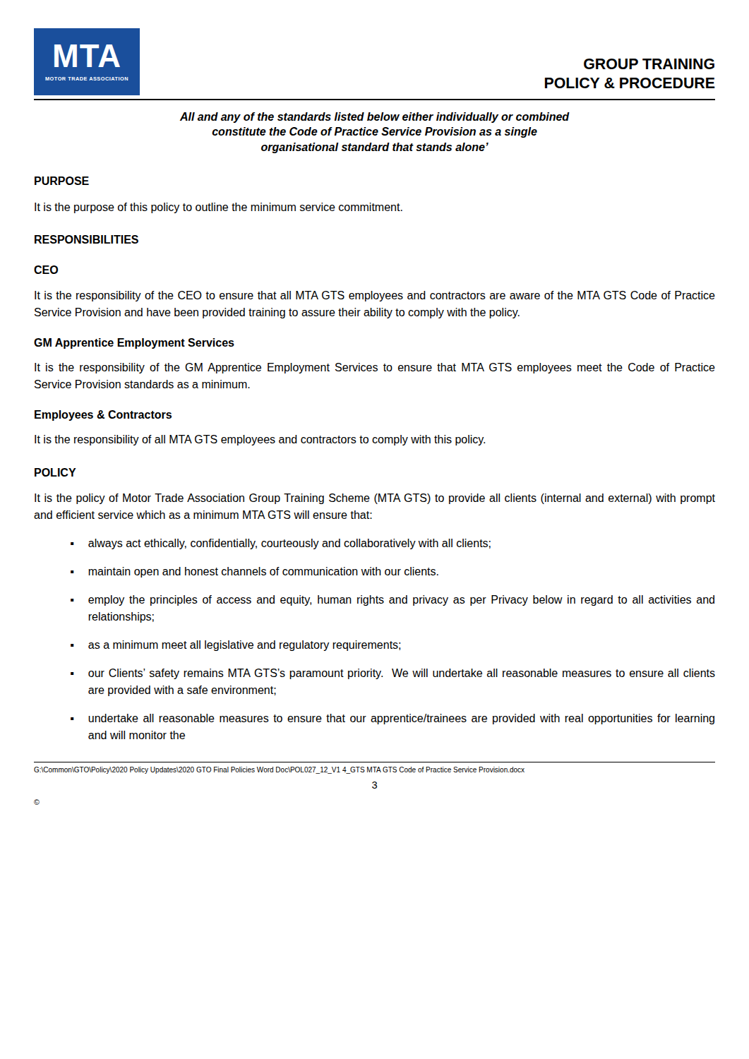MTA
MOTOR TRADE ASSOCIATION
GROUP TRAINING
POLICY & PROCEDURE
All and any of the standards listed below either individually or combined
constitute the Code of Practice Service Provision as a single
organisational standard that stands alone’
Purpose
It is the purpose of this policy to outline the minimum service commitment.
Responsibilities
CEO
It is the responsibility of the CEO to ensure that all MTA GTS employees and contractors are aware of the MTA GTS Code of Practice Service Provision and have been provided training to assure their ability to comply with the policy.
GM Apprentice Employment Services
It is the responsibility of the GM Apprentice Employment Services to ensure that MTA GTS employees meet the Code of Practice Service Provision standards as a minimum.
Employees & Contractors
It is the responsibility of all MTA GTS employees and contractors to comply with this policy.
Policy
It is the policy of Motor Trade Association Group Training Scheme (MTA GTS) to provide all clients (internal and external) with prompt and efficient service which as a minimum MTA GTS will ensure that:
always act ethically, confidentially, courteously and collaboratively with all clients;
maintain open and honest channels of communication with our clients.
employ the principles of access and equity, human rights and privacy as per Privacy below in regard to all activities and relationships;
as a minimum meet all legislative and regulatory requirements;
our Clients’ safety remains MTA GTS’s paramount priority. We will undertake all reasonable measures to ensure all clients are provided with a safe environment;
undertake all reasonable measures to ensure that our apprentice/trainees are provided with real opportunities for learning and will monitor the
G:\Common\GTO\Policy\2020 Policy Updates\2020 GTO Final Policies Word Doc\POL027_12_V1 4_GTS MTA GTS Code of Practice Service Provision.docx
3
©